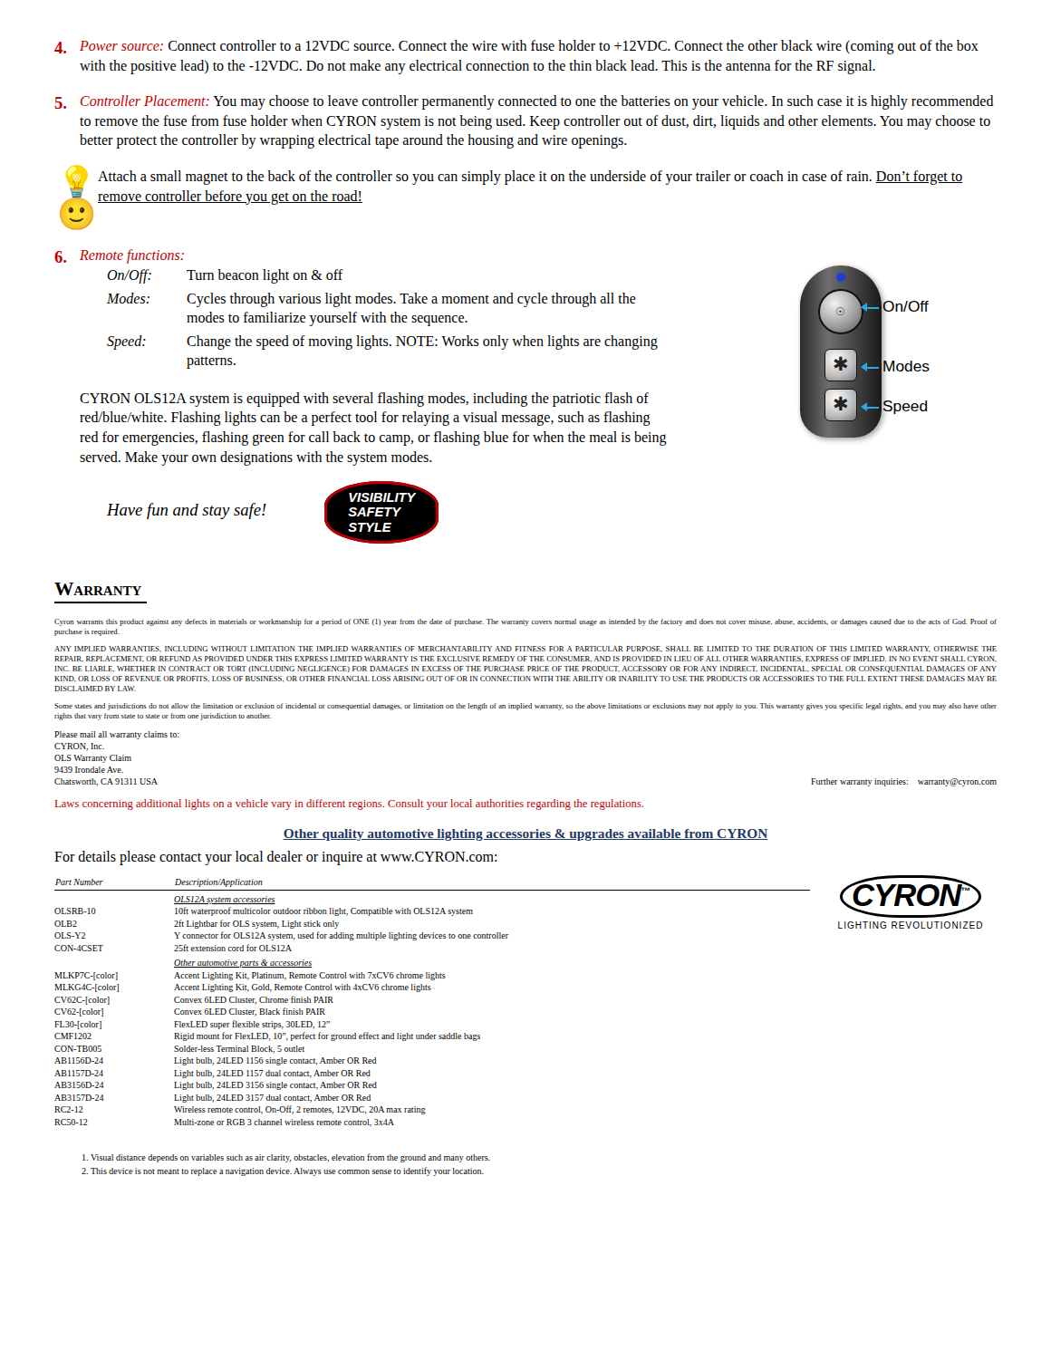4.
Power source: Connect controller to a 12VDC source. Connect the wire with fuse holder to +12VDC. Connect the other black wire (coming out of the box with the positive lead) to the -12VDC. Do not make any electrical connection to the thin black lead. This is the antenna for the RF signal.
5.
Controller Placement: You may choose to leave controller permanently connected to one the batteries on your vehicle. In such case it is highly recommended to remove the fuse from fuse holder when CYRON system is not being used. Keep controller out of dust, dirt, liquids and other elements. You may choose to better protect the controller by wrapping electrical tape around the housing and wire openings.
💡🙂
Attach a small magnet to the back of the controller so you can simply place it on the underside of your trailer or coach in case of rain. Don’t forget to remove controller before you get on the road!
6.
Remote functions:
| On/Off: | Turn beacon light on & off |
| Modes: | Cycles through various light modes. Take a moment and cycle through all the modes to familiarize yourself with the sequence. |
| Speed: | Change the speed of moving lights. NOTE: Works only when lights are changing patterns. |
CYRON OLS12A system is equipped with several flashing modes, including the patriotic flash of red/blue/white. Flashing lights can be a perfect tool for relaying a visual message, such as flashing red for emergencies, flashing green for call back to camp, or flashing blue for when the meal is being served. Make your own designations with the system modes.
☉
✱
✱
On/Off
Modes
Speed
Have fun and stay safe! VISIBILITY
SAFETY
STYLE
Warranty
Cyron warrants this product against any defects in materials or workmanship for a period of ONE (1) year from the date of purchase. The warranty covers normal usage as intended by the factory and does not cover misuse, abuse, accidents, or damages caused due to the acts of God. Proof of purchase is required.
Any implied warranties, including without limitation the implied warranties of merchantability and fitness for a particular purpose, shall be limited to the duration of this limited warranty, otherwise the repair, replacement, or refund as provided under this express limited warranty is the exclusive remedy of the consumer, and is provided in lieu of all other warranties, express of implied. In no event shall Cyron, Inc. be liable, whether in contract or tort (including negligence) for damages in excess of the purchase price of the product, accessory or for any indirect, incidental, special or consequential damages of any kind, or loss of revenue or profits, loss of business, or other financial loss arising out of or in connection with the ability or inability to use the products or accessories to the full extent these damages may be disclaimed by law.
Some states and jurisdictions do not allow the limitation or exclusion of incidental or consequential damages, or limitation on the length of an implied warranty, so the above limitations or exclusions may not apply to you. This warranty gives you specific legal rights, and you may also have other rights that vary from state to state or from one jurisdiction to another.
Please mail all warranty claims to:
CYRON, Inc.
OLS Warranty Claim
9439 Irondale Ave.
Chatsworth, CA 91311 USA Further warranty inquiries: warranty@cyron.com
Laws concerning additional lights on a vehicle vary in different regions. Consult your local authorities regarding the regulations.
Other quality automotive lighting accessories & upgrades available from CYRON
For details please contact your local dealer or inquire at www.CYRON.com:
| Part Number | Description/Application | |
| --- | --- | --- |
| | OLS12A system accessories |
| OLSRB-10 | 10ft waterproof multicolor outdoor ribbon light, Compatible with OLS12A system |
| OLB2 | 2ft Lightbar for OLS system, Light stick only |
| OLS-Y2 | Y connector for OLS12A system, used for adding multiple lighting devices to one controller |
| CON-4CSET | 25ft extension cord for OLS12A |
| | Other automotive parts & accessories |
| MLKP7C-[color] | Accent Lighting Kit, Platinum, Remote Control with 7xCV6 chrome lights |
| MLKG4C-[color] | Accent Lighting Kit, Gold, Remote Control with 4xCV6 chrome lights |
| CV62C-[color] | Convex 6LED Cluster, Chrome finish PAIR |
| CV62-[color] | Convex 6LED Cluster, Black finish PAIR |
| FL30-[color] | FlexLED super flexible strips, 30LED, 12” |
| CMF1202 | Rigid mount for FlexLED, 10”, perfect for ground effect and light under saddle bags |
| CON-TB005 | Solder-less Terminal Block, 5 outlet |
| AB1156D-24 | Light bulb, 24LED 1156 single contact, Amber OR Red |
| AB1157D-24 | Light bulb, 24LED 1157 dual contact, Amber OR Red |
| AB3156D-24 | Light bulb, 24LED 3156 single contact, Amber OR Red |
| AB3157D-24 | Light bulb, 24LED 3157 dual contact, Amber OR Red |
| RC2-12 | Wireless remote control, On-Off, 2 remotes, 12VDC, 20A max rating |
| RC50-12 | Multi-zone or RGB 3 channel wireless remote control, 3x4A |
CYRON™
LIGHTING REVOLUTIONIZED
Visual distance depends on variables such as air clarity, obstacles, elevation from the ground and many others.
This device is not meant to replace a navigation device. Always use common sense to identify your location.